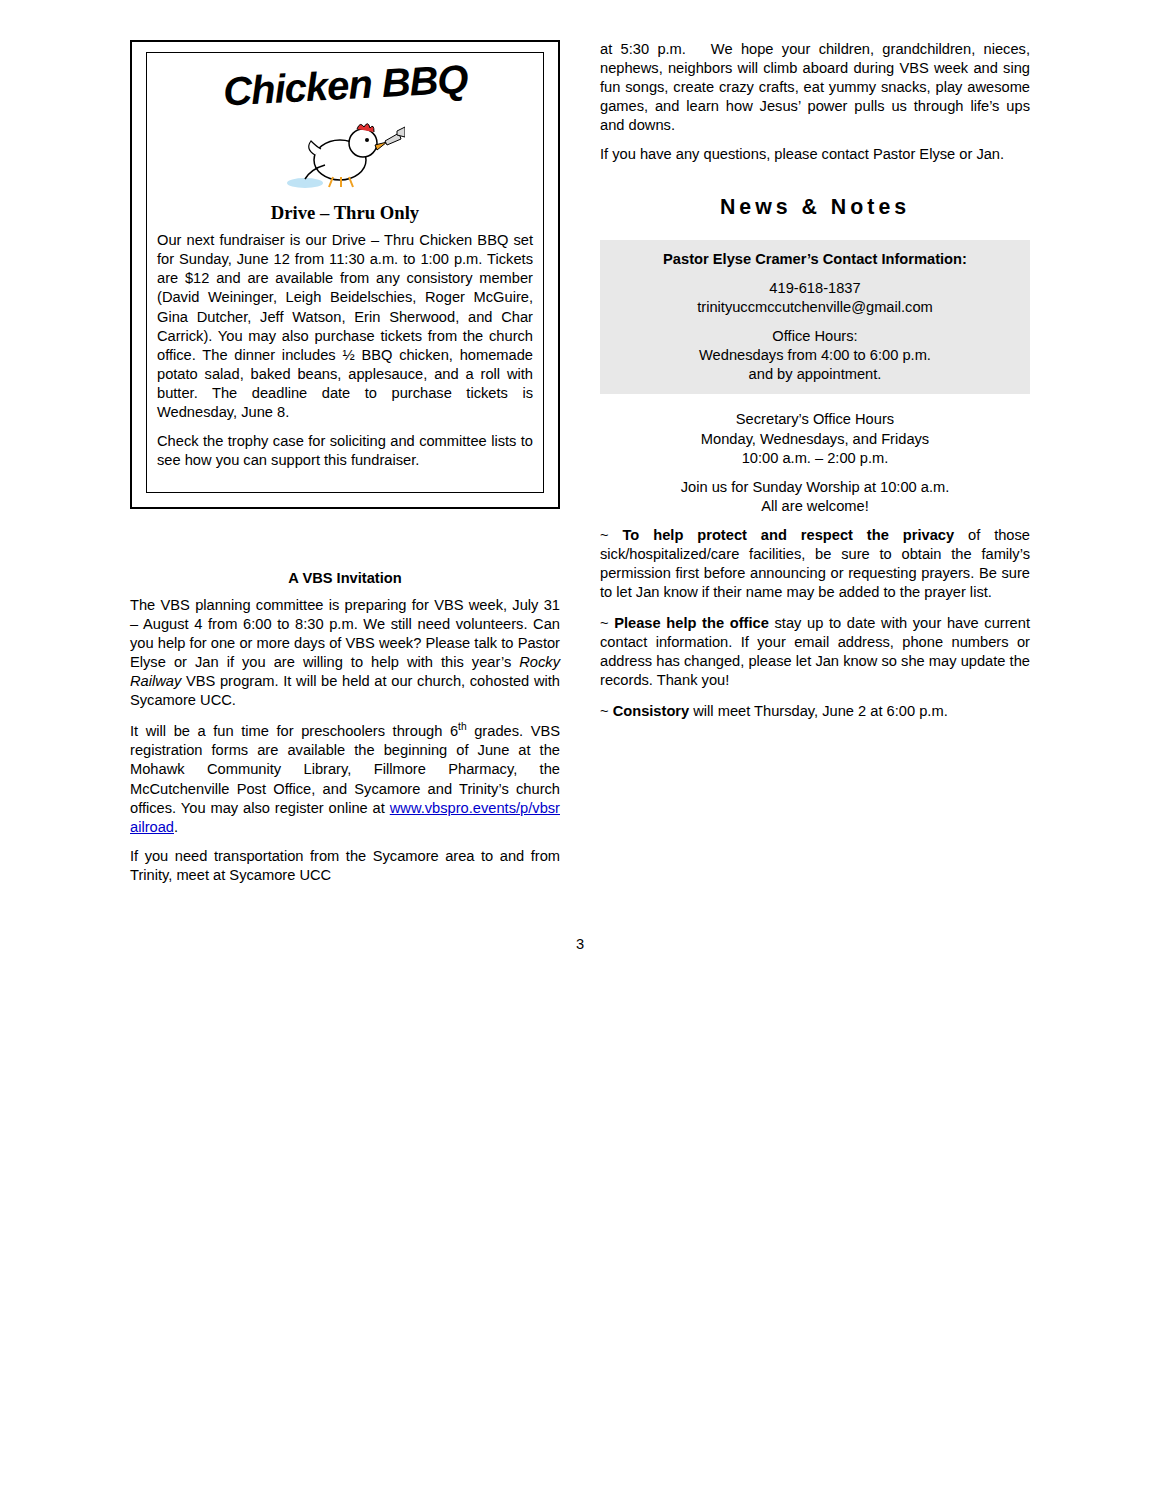Chicken BBQ
Drive – Thru Only
Our next fundraiser is our Drive – Thru Chicken BBQ set for Sunday, June 12 from 11:30 a.m. to 1:00 p.m. Tickets are $12 and are available from any consistory member (David Weininger, Leigh Beidelschies, Roger McGuire, Gina Dutcher, Jeff Watson, Erin Sherwood, and Char Carrick). You may also purchase tickets from the church office. The dinner includes ½ BBQ chicken, homemade potato salad, baked beans, applesauce, and a roll with butter. The deadline date to purchase tickets is Wednesday, June 8.
Check the trophy case for soliciting and committee lists to see how you can support this fundraiser.
A VBS Invitation
The VBS planning committee is preparing for VBS week, July 31 – August 4 from 6:00 to 8:30 p.m. We still need volunteers. Can you help for one or more days of VBS week? Please talk to Pastor Elyse or Jan if you are willing to help with this year’s Rocky Railway VBS program. It will be held at our church, cohosted with Sycamore UCC.
It will be a fun time for preschoolers through 6th grades. VBS registration forms are available the beginning of June at the Mohawk Community Library, Fillmore Pharmacy, the McCutchenville Post Office, and Sycamore and Trinity’s church offices. You may also register online at www.vbspro.events/p/vbsrailroad.
If you need transportation from the Sycamore area to and from Trinity, meet at Sycamore UCC
at 5:30 p.m. We hope your children, grandchildren, nieces, nephews, neighbors will climb aboard during VBS week and sing fun songs, create crazy crafts, eat yummy snacks, play awesome games, and learn how Jesus’ power pulls us through life’s ups and downs.
If you have any questions, please contact Pastor Elyse or Jan.
News & Notes
Pastor Elyse Cramer’s Contact Information:
419-618-1837
trinityuccmccutchenville@gmail.com
Office Hours:
Wednesdays from 4:00 to 6:00 p.m.
and by appointment.
Secretary’s Office Hours
Monday, Wednesdays, and Fridays
10:00 a.m. – 2:00 p.m.
Join us for Sunday Worship at 10:00 a.m.
All are welcome!
~ To help protect and respect the privacy of those sick/hospitalized/care facilities, be sure to obtain the family’s permission first before announcing or requesting prayers. Be sure to let Jan know if their name may be added to the prayer list.
~ Please help the office stay up to date with your have current contact information. If your email address, phone numbers or address has changed, please let Jan know so she may update the records. Thank you!
~ Consistory will meet Thursday, June 2 at 6:00 p.m.
3